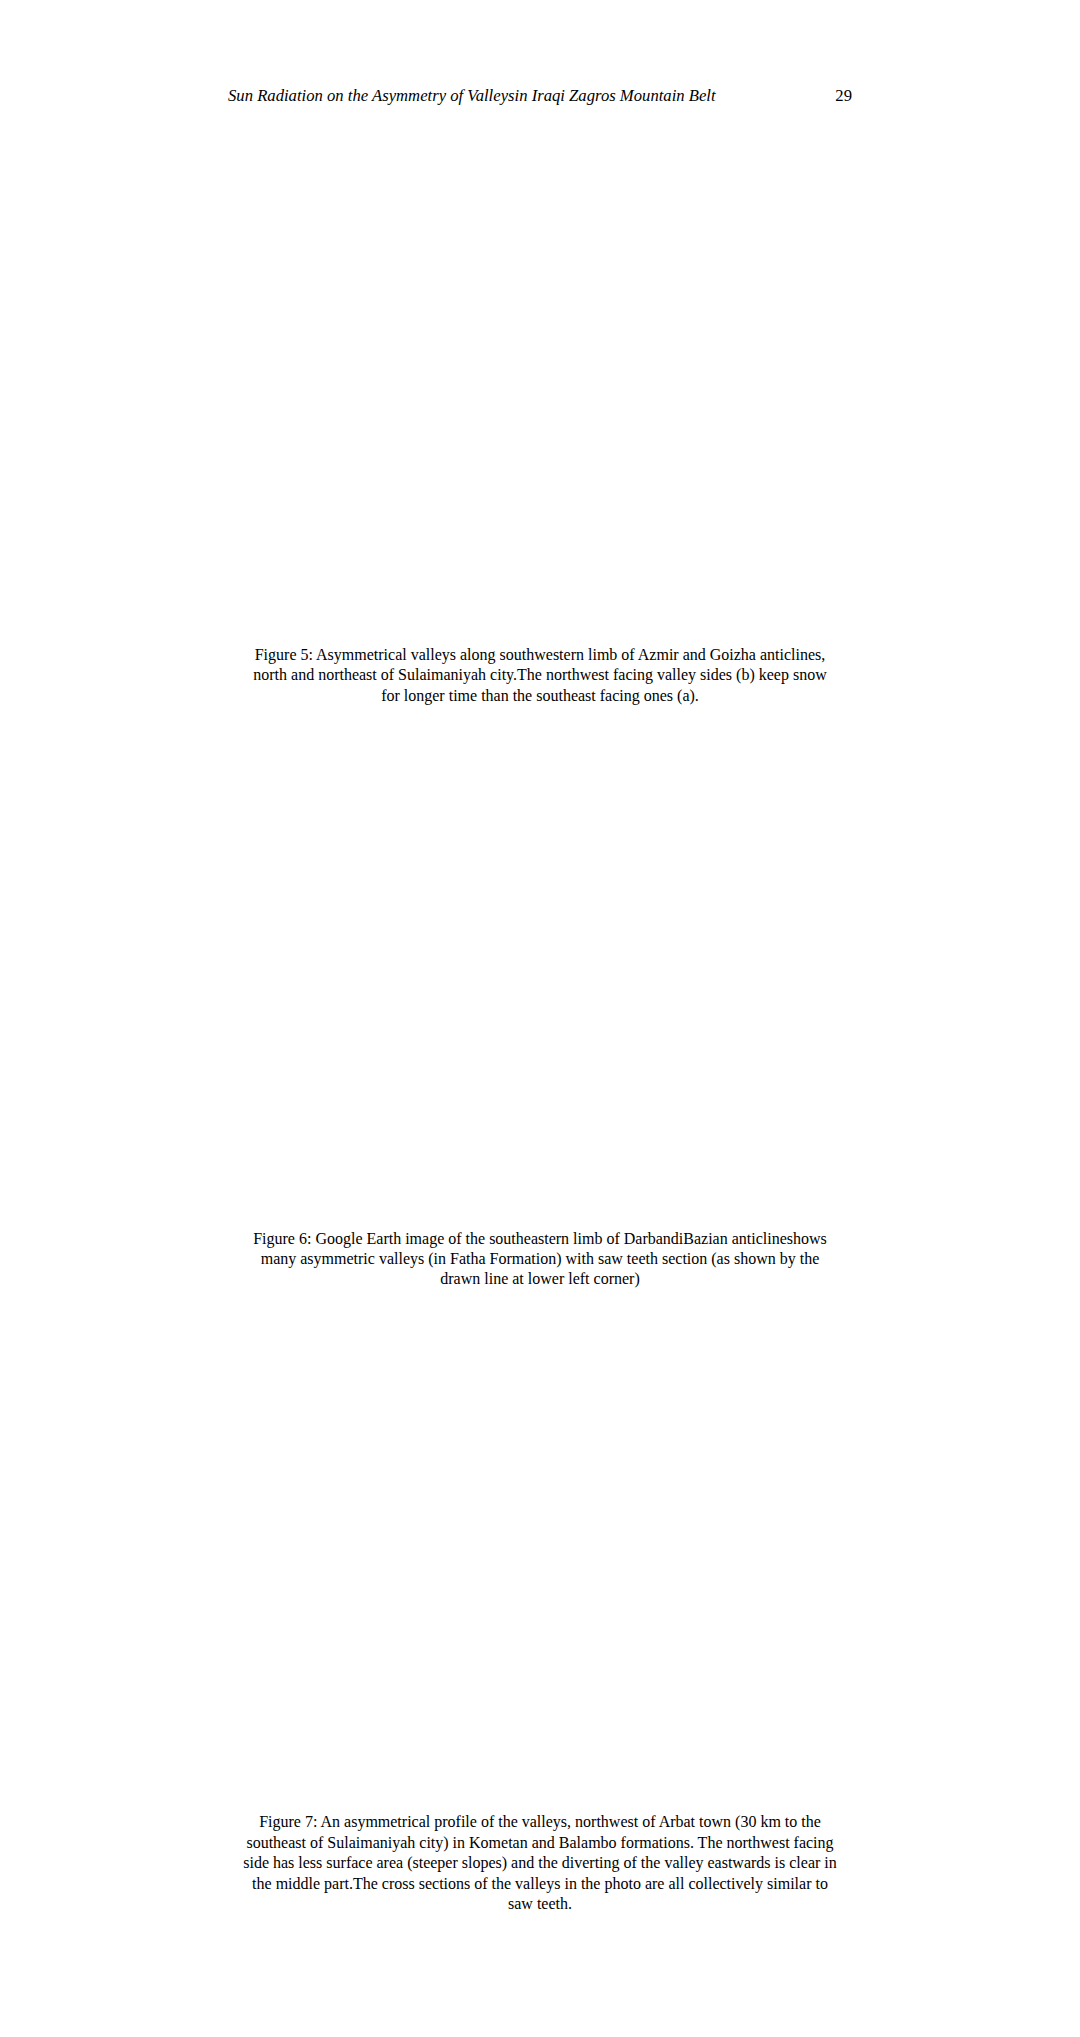Sun Radiation on the Asymmetry of Valleysin Iraqi Zagros Mountain Belt 29
Figure 5: Asymmetrical valleys along southwestern limb of Azmir and Goizha anticlines, north and northeast of Sulaimaniyah city.The northwest facing valley sides (b) keep snow for longer time than the southeast facing ones (a).
Figure 6: Google Earth image of the southeastern limb of DarbandiBazian anticlineshows many asymmetric valleys (in Fatha Formation) with saw teeth section (as shown by the drawn line at lower left corner)
Figure 7: An asymmetrical profile of the valleys, northwest of Arbat town (30 km to the southeast of Sulaimaniyah city) in Kometan and Balambo formations. The northwest facing side has less surface area (steeper slopes) and the diverting of the valley eastwards is clear in the middle part.The cross sections of the valleys in the photo are all collectively similar to saw teeth.